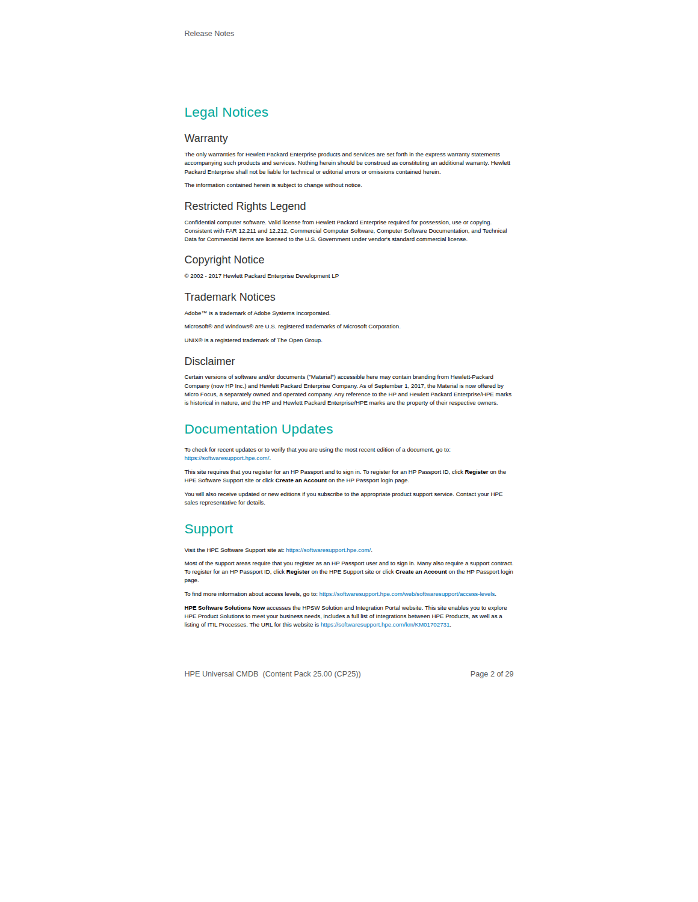Release Notes
Legal Notices
Warranty
The only warranties for Hewlett Packard Enterprise products and services are set forth in the express warranty statements accompanying such products and services. Nothing herein should be construed as constituting an additional warranty. Hewlett Packard Enterprise shall not be liable for technical or editorial errors or omissions contained herein.
The information contained herein is subject to change without notice.
Restricted Rights Legend
Confidential computer software. Valid license from Hewlett Packard Enterprise required for possession, use or copying. Consistent with FAR 12.211 and 12.212, Commercial Computer Software, Computer Software Documentation, and Technical Data for Commercial Items are licensed to the U.S. Government under vendor's standard commercial license.
Copyright Notice
© 2002 - 2017 Hewlett Packard Enterprise Development LP
Trademark Notices
Adobe™ is a trademark of Adobe Systems Incorporated.
Microsoft® and Windows® are U.S. registered trademarks of Microsoft Corporation.
UNIX® is a registered trademark of The Open Group.
Disclaimer
Certain versions of software and/or documents ("Material") accessible here may contain branding from Hewlett-Packard Company (now HP Inc.) and Hewlett Packard Enterprise Company. As of September 1, 2017, the Material is now offered by Micro Focus, a separately owned and operated company. Any reference to the HP and Hewlett Packard Enterprise/HPE marks is historical in nature, and the HP and Hewlett Packard Enterprise/HPE marks are the property of their respective owners.
Documentation Updates
To check for recent updates or to verify that you are using the most recent edition of a document, go to: https://softwaresupport.hpe.com/.
This site requires that you register for an HP Passport and to sign in. To register for an HP Passport ID, click Register on the HPE Software Support site or click Create an Account on the HP Passport login page.
You will also receive updated or new editions if you subscribe to the appropriate product support service. Contact your HPE sales representative for details.
Support
Visit the HPE Software Support site at: https://softwaresupport.hpe.com/.
Most of the support areas require that you register as an HP Passport user and to sign in. Many also require a support contract. To register for an HP Passport ID, click Register on the HPE Support site or click Create an Account on the HP Passport login page.
To find more information about access levels, go to: https://softwaresupport.hpe.com/web/softwaresupport/access-levels.
HPE Software Solutions Now accesses the HPSW Solution and Integration Portal website. This site enables you to explore HPE Product Solutions to meet your business needs, includes a full list of Integrations between HPE Products, as well as a listing of ITIL Processes. The URL for this website is https://softwaresupport.hpe.com/km/KM01702731.
HPE Universal CMDB (Content Pack 25.00 (CP25))
Page 2 of 29